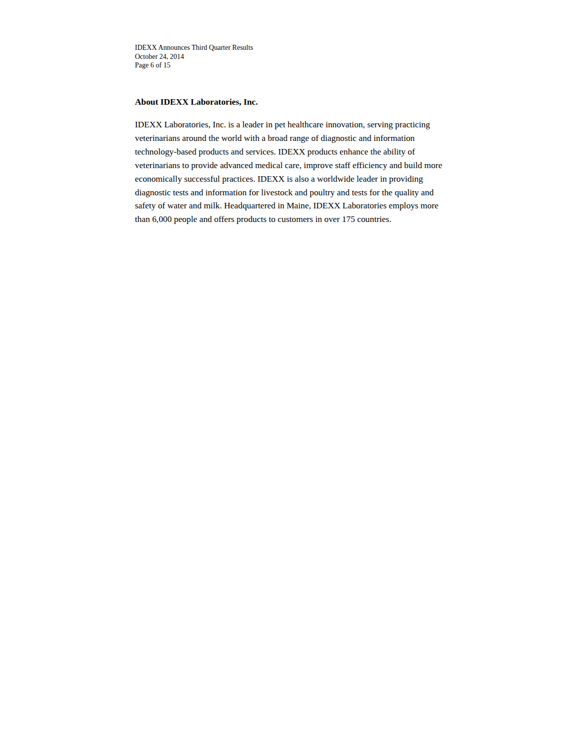IDEXX Announces Third Quarter Results
October 24, 2014
Page 6 of 15
About IDEXX Laboratories, Inc.
IDEXX Laboratories, Inc. is a leader in pet healthcare innovation, serving practicing veterinarians around the world with a broad range of diagnostic and information technology-based products and services. IDEXX products enhance the ability of veterinarians to provide advanced medical care, improve staff efficiency and build more economically successful practices. IDEXX is also a worldwide leader in providing diagnostic tests and information for livestock and poultry and tests for the quality and safety of water and milk. Headquartered in Maine, IDEXX Laboratories employs more than 6,000 people and offers products to customers in over 175 countries.